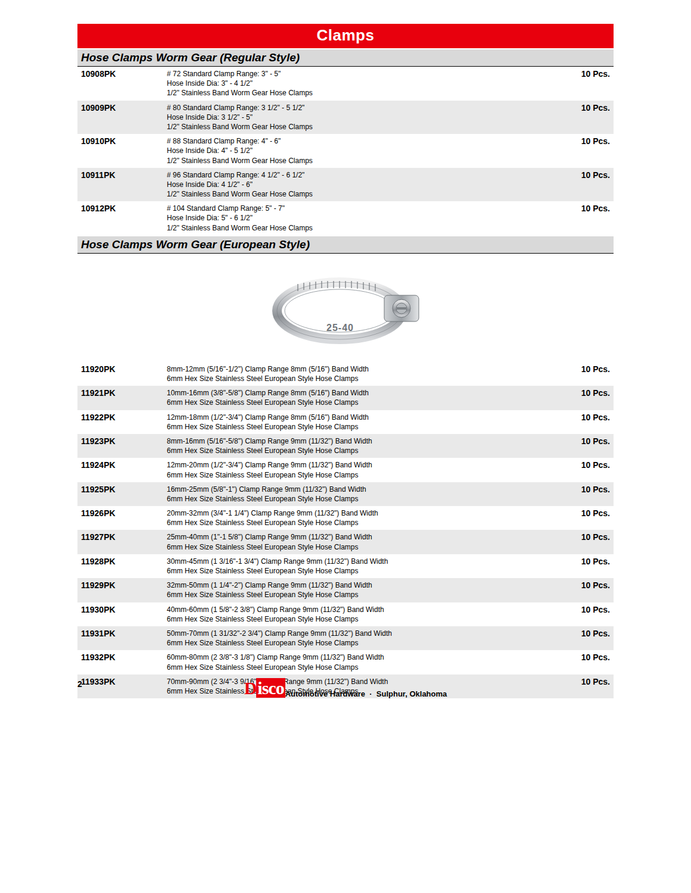Clamps
Hose Clamps Worm Gear (Regular Style)
| 10908PK | # 72 Standard Clamp Range: 3" - 5" Hose Inside Dia: 3" - 4 1/2" 1/2" Stainless Band Worm Gear Hose Clamps | 10 Pcs. |
| 10909PK | # 80 Standard Clamp Range: 3 1/2" - 5 1/2" Hose Inside Dia: 3 1/2" - 5" 1/2" Stainless Band Worm Gear Hose Clamps | 10 Pcs. |
| 10910PK | # 88 Standard Clamp Range: 4" - 6" Hose Inside Dia: 4" - 5 1/2" 1/2" Stainless Band Worm Gear Hose Clamps | 10 Pcs. |
| 10911PK | # 96 Standard Clamp Range: 4 1/2" - 6 1/2" Hose Inside Dia: 4 1/2" - 6" 1/2" Stainless Band Worm Gear Hose Clamps | 10 Pcs. |
| 10912PK | # 104 Standard Clamp Range: 5" - 7" Hose Inside Dia: 5" - 6 1/2" 1/2" Stainless Band Worm Gear Hose Clamps | 10 Pcs. |
Hose Clamps Worm Gear (European Style)
25-40
| 11920PK | 8mm-12mm (5/16"-1/2") Clamp Range 8mm (5/16") Band Width 6mm Hex Size Stainless Steel European Style Hose Clamps | 10 Pcs. |
| 11921PK | 10mm-16mm (3/8"-5/8") Clamp Range 8mm (5/16") Band Width 6mm Hex Size Stainless Steel European Style Hose Clamps | 10 Pcs. |
| 11922PK | 12mm-18mm (1/2"-3/4") Clamp Range 8mm (5/16") Band Width 6mm Hex Size Stainless Steel European Style Hose Clamps | 10 Pcs. |
| 11923PK | 8mm-16mm (5/16"-5/8") Clamp Range 9mm (11/32") Band Width 6mm Hex Size Stainless Steel European Style Hose Clamps | 10 Pcs. |
| 11924PK | 12mm-20mm (1/2"-3/4") Clamp Range 9mm (11/32") Band Width 6mm Hex Size Stainless Steel European Style Hose Clamps | 10 Pcs. |
| 11925PK | 16mm-25mm (5/8"-1") Clamp Range 9mm (11/32") Band Width 6mm Hex Size Stainless Steel European Style Hose Clamps | 10 Pcs. |
| 11926PK | 20mm-32mm (3/4"-1 1/4") Clamp Range 9mm (11/32") Band Width 6mm Hex Size Stainless Steel European Style Hose Clamps | 10 Pcs. |
| 11927PK | 25mm-40mm (1"-1 5/8") Clamp Range 9mm (11/32") Band Width 6mm Hex Size Stainless Steel European Style Hose Clamps | 10 Pcs. |
| 11928PK | 30mm-45mm (1 3/16"-1 3/4") Clamp Range 9mm (11/32") Band Width 6mm Hex Size Stainless Steel European Style Hose Clamps | 10 Pcs. |
| 11929PK | 32mm-50mm (1 1/4"-2") Clamp Range 9mm (11/32") Band Width 6mm Hex Size Stainless Steel European Style Hose Clamps | 10 Pcs. |
| 11930PK | 40mm-60mm (1 5/8"-2 3/8") Clamp Range 9mm (11/32") Band Width 6mm Hex Size Stainless Steel European Style Hose Clamps | 10 Pcs. |
| 11931PK | 50mm-70mm (1 31/32"-2 3/4") Clamp Range 9mm (11/32") Band Width 6mm Hex Size Stainless Steel European Style Hose Clamps | 10 Pcs. |
| 11932PK | 60mm-80mm (2 3/8"-3 1/8") Clamp Range 9mm (11/32") Band Width 6mm Hex Size Stainless Steel European Style Hose Clamps | 10 Pcs. |
| 11933PK | 70mm-90mm (2 3/4"-3 9/16") Clamp Range 9mm (11/32") Band Width 6mm Hex Size Stainless Steel European Style Hose Clamps | 10 Pcs. |
2
Disco Automotive Hardware · Sulphur, Oklahoma